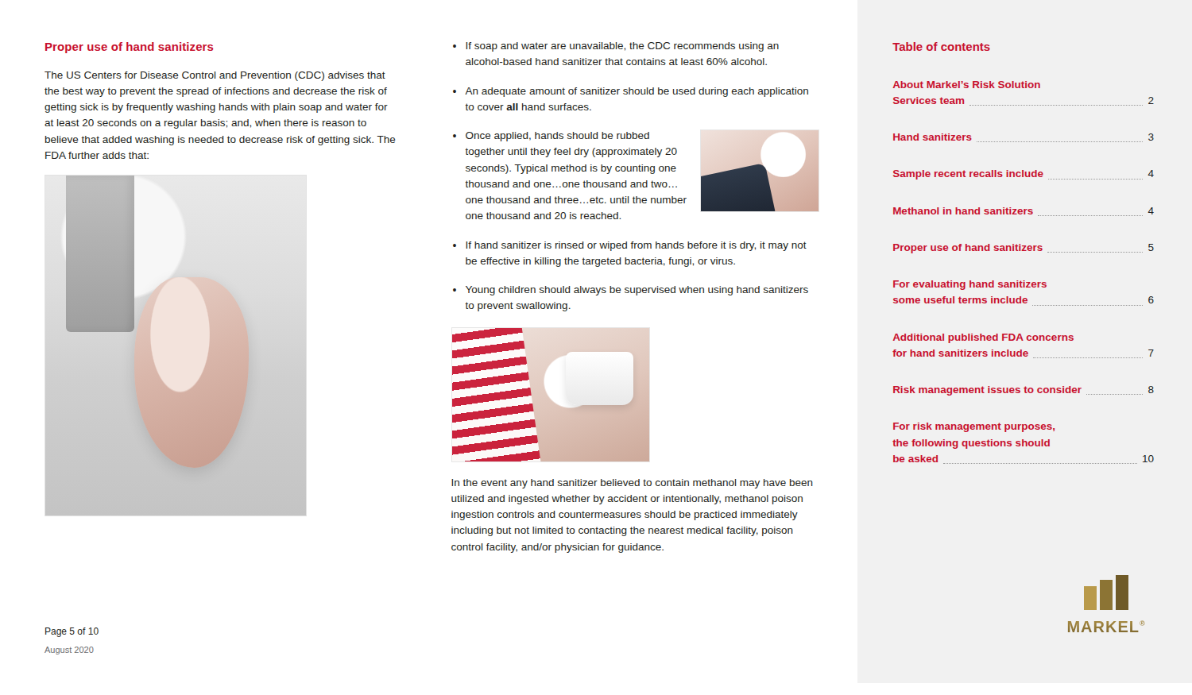Proper use of hand sanitizers
The US Centers for Disease Control and Prevention (CDC) advises that the best way to prevent the spread of infections and decrease the risk of getting sick is by frequently washing hands with plain soap and water for at least 20 seconds on a regular basis; and, when there is reason to believe that added washing is needed to decrease risk of getting sick. The FDA further adds that:
If soap and water are unavailable, the CDC recommends using an alcohol-based hand sanitizer that contains at least 60% alcohol.
An adequate amount of sanitizer should be used during each application to cover all hand surfaces.
Once applied, hands should be rubbed together until they feel dry (approximately 20 seconds). Typical method is by counting one thousand and one…one thousand and two… one thousand and three…etc. until the number one thousand and 20 is reached.
If hand sanitizer is rinsed or wiped from hands before it is dry, it may not be effective in killing the targeted bacteria, fungi, or virus.
Young children should always be supervised when using hand sanitizers to prevent swallowing.
In the event any hand sanitizer believed to contain methanol may have been utilized and ingested whether by accident or intentionally, methanol poison ingestion controls and countermeasures should be practiced immediately including but not limited to contacting the nearest medical facility, poison control facility, and/or physician for guidance.
Table of contents
About Markel’s Risk Solution Services team 2
Hand sanitizers 3
Sample recent recalls include 4
Methanol in hand sanitizers 4
Proper use of hand sanitizers 5
For evaluating hand sanitizers some useful terms include 6
Additional published FDA concerns for hand sanitizers include 7
Risk management issues to consider 8
For risk management purposes, the following questions should be asked 10
MARKEL®
Page 5 of 10
August 2020